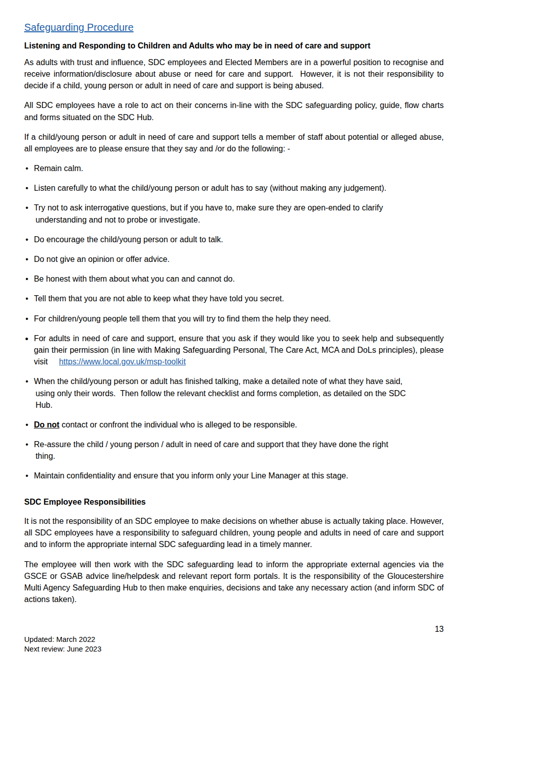Safeguarding Procedure
Listening and Responding to Children and Adults who may be in need of care and support
As adults with trust and influence, SDC employees and Elected Members are in a powerful position to recognise and receive information/disclosure about abuse or need for care and support. However, it is not their responsibility to decide if a child, young person or adult in need of care and support is being abused.
All SDC employees have a role to act on their concerns in-line with the SDC safeguarding policy, guide, flow charts and forms situated on the SDC Hub.
If a child/young person or adult in need of care and support tells a member of staff about potential or alleged abuse, all employees are to please ensure that they say and /or do the following: -
Remain calm.
Listen carefully to what the child/young person or adult has to say (without making any judgement).
Try not to ask interrogative questions, but if you have to, make sure they are open-ended to clarify understanding and not to probe or investigate.
Do encourage the child/young person or adult to talk.
Do not give an opinion or offer advice.
Be honest with them about what you can and cannot do.
Tell them that you are not able to keep what they have told you secret.
For children/young people tell them that you will try to find them the help they need.
For adults in need of care and support, ensure that you ask if they would like you to seek help and subsequently gain their permission (in line with Making Safeguarding Personal, The Care Act, MCA and DoLs principles), please visit https://www.local.gov.uk/msp-toolkit
When the child/young person or adult has finished talking, make a detailed note of what they have said, using only their words. Then follow the relevant checklist and forms completion, as detailed on the SDC Hub.
Do not contact or confront the individual who is alleged to be responsible.
Re-assure the child / young person / adult in need of care and support that they have done the right thing.
Maintain confidentiality and ensure that you inform only your Line Manager at this stage.
SDC Employee Responsibilities
It is not the responsibility of an SDC employee to make decisions on whether abuse is actually taking place. However, all SDC employees have a responsibility to safeguard children, young people and adults in need of care and support and to inform the appropriate internal SDC safeguarding lead in a timely manner.
The employee will then work with the SDC safeguarding lead to inform the appropriate external agencies via the GSCE or GSAB advice line/helpdesk and relevant report form portals. It is the responsibility of the Gloucestershire Multi Agency Safeguarding Hub to then make enquiries, decisions and take any necessary action (and inform SDC of actions taken).
13
Updated: March 2022
Next review: June 2023